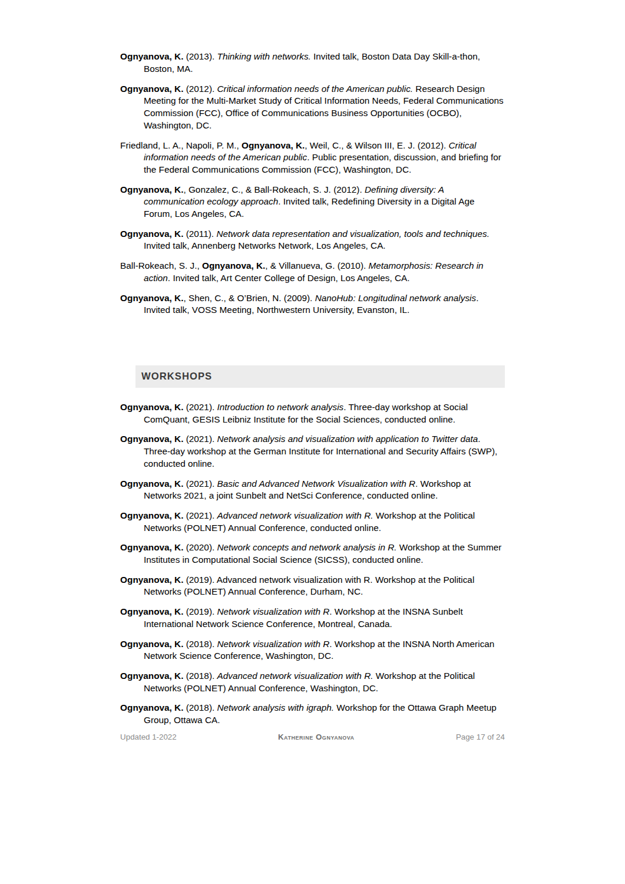Ognyanova, K. (2013). Thinking with networks. Invited talk, Boston Data Day Skill-a-thon, Boston, MA.
Ognyanova, K. (2012). Critical information needs of the American public. Research Design Meeting for the Multi-Market Study of Critical Information Needs, Federal Communications Commission (FCC), Office of Communications Business Opportunities (OCBO), Washington, DC.
Friedland, L. A., Napoli, P. M., Ognyanova, K., Weil, C., & Wilson III, E. J. (2012). Critical information needs of the American public. Public presentation, discussion, and briefing for the Federal Communications Commission (FCC), Washington, DC.
Ognyanova, K., Gonzalez, C., & Ball-Rokeach, S. J. (2012). Defining diversity: A communication ecology approach. Invited talk, Redefining Diversity in a Digital Age Forum, Los Angeles, CA.
Ognyanova, K. (2011). Network data representation and visualization, tools and techniques. Invited talk, Annenberg Networks Network, Los Angeles, CA.
Ball-Rokeach, S. J., Ognyanova, K., & Villanueva, G. (2010). Metamorphosis: Research in action. Invited talk, Art Center College of Design, Los Angeles, CA.
Ognyanova, K., Shen, C., & O’Brien, N. (2009). NanoHub: Longitudinal network analysis. Invited talk, VOSS Meeting, Northwestern University, Evanston, IL.
WORKSHOPS
Ognyanova, K. (2021). Introduction to network analysis. Three-day workshop at Social ComQuant, GESIS Leibniz Institute for the Social Sciences, conducted online.
Ognyanova, K. (2021). Network analysis and visualization with application to Twitter data. Three-day workshop at the German Institute for International and Security Affairs (SWP), conducted online.
Ognyanova, K. (2021). Basic and Advanced Network Visualization with R. Workshop at Networks 2021, a joint Sunbelt and NetSci Conference, conducted online.
Ognyanova, K. (2021). Advanced network visualization with R. Workshop at the Political Networks (POLNET) Annual Conference, conducted online.
Ognyanova, K. (2020). Network concepts and network analysis in R. Workshop at the Summer Institutes in Computational Social Science (SICSS), conducted online.
Ognyanova, K. (2019). Advanced network visualization with R. Workshop at the Political Networks (POLNET) Annual Conference, Durham, NC.
Ognyanova, K. (2019). Network visualization with R. Workshop at the INSNA Sunbelt International Network Science Conference, Montreal, Canada.
Ognyanova, K. (2018). Network visualization with R. Workshop at the INSNA North American Network Science Conference, Washington, DC.
Ognyanova, K. (2018). Advanced network visualization with R. Workshop at the Political Networks (POLNET) Annual Conference, Washington, DC.
Ognyanova, K. (2018). Network analysis with igraph. Workshop for the Ottawa Graph Meetup Group, Ottawa CA.
Updated 1-2022 Katherine Ognyanova Page 17 of 24